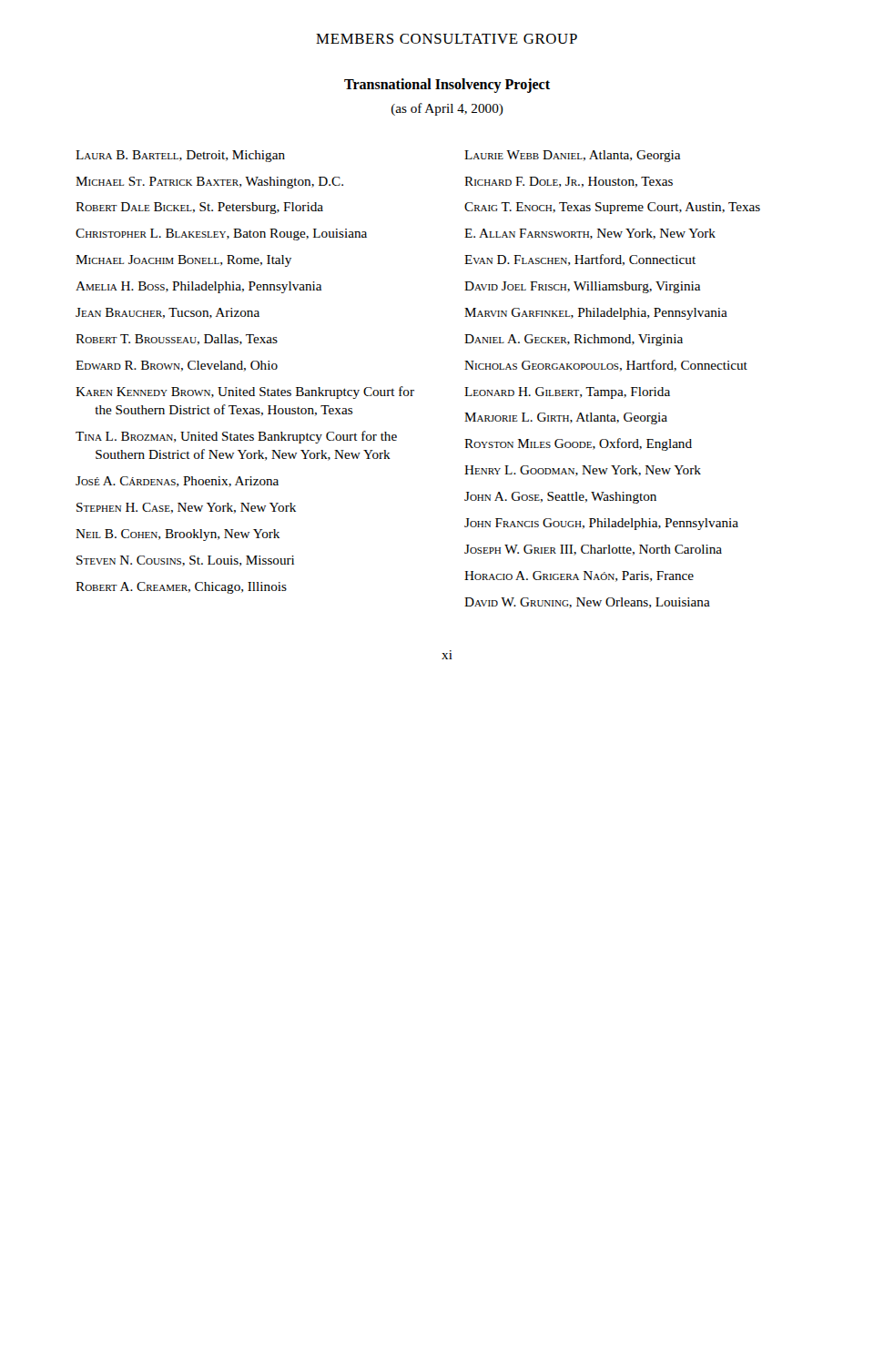MEMBERS CONSULTATIVE GROUP
Transnational Insolvency Project
(as of April 4, 2000)
Laura B. Bartell, Detroit, Michigan
Michael St. Patrick Baxter, Washington, D.C.
Robert Dale Bickel, St. Petersburg, Florida
Christopher L. Blakesley, Baton Rouge, Louisiana
Michael Joachim Bonell, Rome, Italy
Amelia H. Boss, Philadelphia, Pennsylvania
Jean Braucher, Tucson, Arizona
Robert T. Brousseau, Dallas, Texas
Edward R. Brown, Cleveland, Ohio
Karen Kennedy Brown, United States Bankruptcy Court for the Southern District of Texas, Houston, Texas
Tina L. Brozman, United States Bankruptcy Court for the Southern District of New York, New York, New York
José A. Cárdenas, Phoenix, Arizona
Stephen H. Case, New York, New York
Neil B. Cohen, Brooklyn, New York
Steven N. Cousins, St. Louis, Missouri
Robert A. Creamer, Chicago, Illinois
Laurie Webb Daniel, Atlanta, Georgia
Richard F. Dole, Jr., Houston, Texas
Craig T. Enoch, Texas Supreme Court, Austin, Texas
E. Allan Farnsworth, New York, New York
Evan D. Flaschen, Hartford, Connecticut
David Joel Frisch, Williamsburg, Virginia
Marvin Garfinkel, Philadelphia, Pennsylvania
Daniel A. Gecker, Richmond, Virginia
Nicholas Georgakopoulos, Hartford, Connecticut
Leonard H. Gilbert, Tampa, Florida
Marjorie L. Girth, Atlanta, Georgia
Royston Miles Goode, Oxford, England
Henry L. Goodman, New York, New York
John A. Gose, Seattle, Washington
John Francis Gough, Philadelphia, Pennsylvania
Joseph W. Grier III, Charlotte, North Carolina
Horacio A. Grigera Naón, Paris, France
David W. Gruning, New Orleans, Louisiana
xi